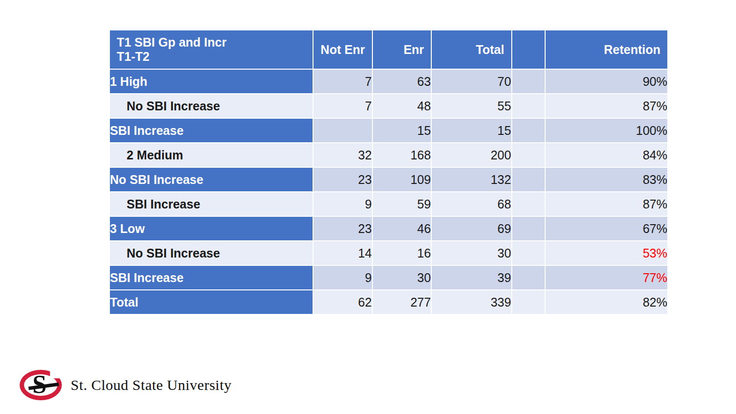| T1 SBI Gp and Incr T1-T2 | Not Enr | Enr | Total | | Retention |
| --- | --- | --- | --- | --- | --- |
| 1 High | 7 | 63 | 70 | | 90% |
| No SBI Increase | 7 | 48 | 55 | | 87% |
| SBI Increase | | 15 | 15 | | 100% |
| 2 Medium | 32 | 168 | 200 | | 84% |
| No SBI Increase | 23 | 109 | 132 | | 83% |
| SBI Increase | 9 | 59 | 68 | | 87% |
| 3 Low | 23 | 46 | 69 | | 67% |
| No SBI Increase | 14 | 16 | 30 | | 53% |
| SBI Increase | 9 | 30 | 39 | | 77% |
| Total | 62 | 277 | 339 | | 82% |
S
St. Cloud State University